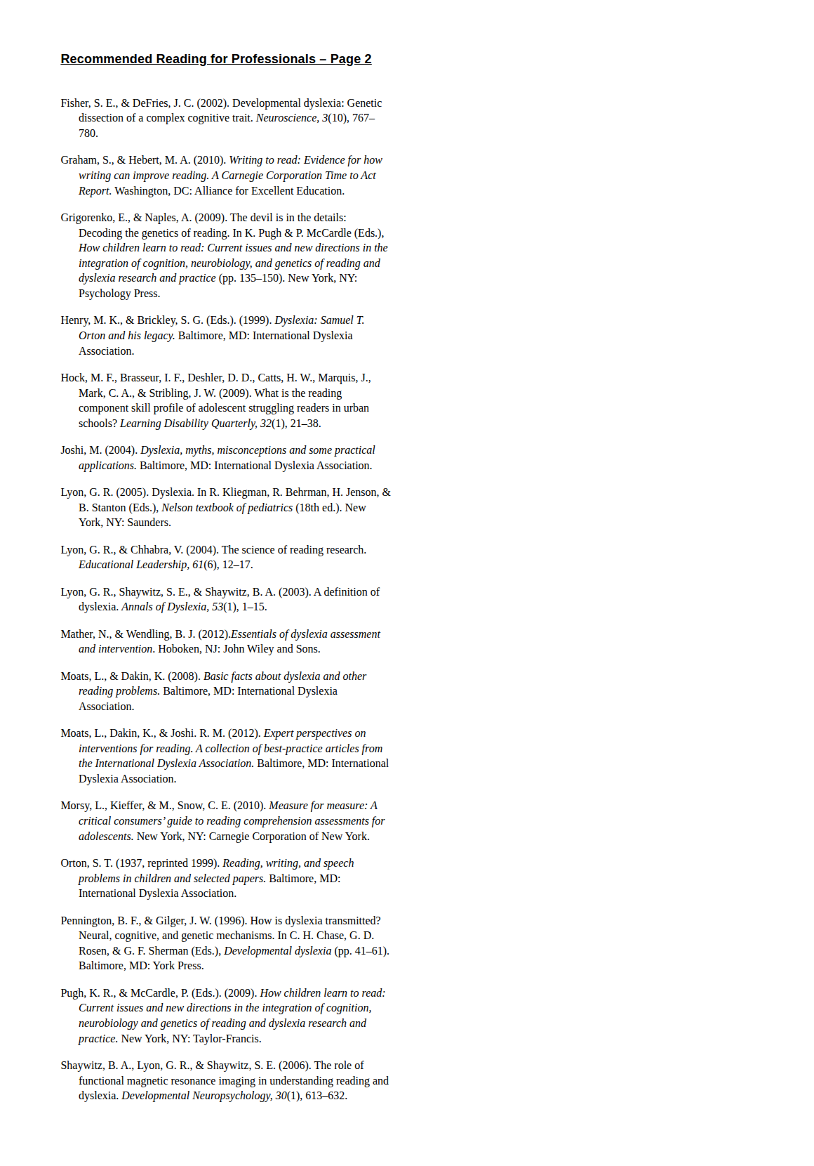Recommended Reading for Professionals – Page 2
Fisher, S. E., & DeFries, J. C. (2002). Developmental dyslexia: Genetic dissection of a complex cognitive trait. Neuroscience, 3(10), 767–780.
Graham, S., & Hebert, M. A. (2010). Writing to read: Evidence for how writing can improve reading. A Carnegie Corporation Time to Act Report. Washington, DC: Alliance for Excellent Education.
Grigorenko, E., & Naples, A. (2009). The devil is in the details: Decoding the genetics of reading. In K. Pugh & P. McCardle (Eds.), How children learn to read: Current issues and new directions in the integration of cognition, neurobiology, and genetics of reading and dyslexia research and practice (pp. 135–150). New York, NY: Psychology Press.
Henry, M. K., & Brickley, S. G. (Eds.). (1999). Dyslexia: Samuel T. Orton and his legacy. Baltimore, MD: International Dyslexia Association.
Hock, M. F., Brasseur, I. F., Deshler, D. D., Catts, H. W., Marquis, J., Mark, C. A., & Stribling, J. W. (2009). What is the reading component skill profile of adolescent struggling readers in urban schools? Learning Disability Quarterly, 32(1), 21–38.
Joshi, M. (2004). Dyslexia, myths, misconceptions and some practical applications. Baltimore, MD: International Dyslexia Association.
Lyon, G. R. (2005). Dyslexia. In R. Kliegman, R. Behrman, H. Jenson, & B. Stanton (Eds.), Nelson textbook of pediatrics (18th ed.). New York, NY: Saunders.
Lyon, G. R., & Chhabra, V. (2004). The science of reading research. Educational Leadership, 61(6), 12–17.
Lyon, G. R., Shaywitz, S. E., & Shaywitz, B. A. (2003). A definition of dyslexia. Annals of Dyslexia, 53(1), 1–15.
Mather, N., & Wendling, B. J. (2012).Essentials of dyslexia assessment and intervention. Hoboken, NJ: John Wiley and Sons.
Moats, L., & Dakin, K. (2008). Basic facts about dyslexia and other reading problems. Baltimore, MD: International Dyslexia Association.
Moats, L., Dakin, K., & Joshi. R. M. (2012). Expert perspectives on interventions for reading. A collection of best-practice articles from the International Dyslexia Association. Baltimore, MD: International Dyslexia Association.
Morsy, L., Kieffer, & M., Snow, C. E. (2010). Measure for measure: A critical consumers’ guide to reading comprehension assessments for adolescents. New York, NY: Carnegie Corporation of New York.
Orton, S. T. (1937, reprinted 1999). Reading, writing, and speech problems in children and selected papers. Baltimore, MD: International Dyslexia Association.
Pennington, B. F., & Gilger, J. W. (1996). How is dyslexia transmitted? Neural, cognitive, and genetic mechanisms. In C. H. Chase, G. D. Rosen, & G. F. Sherman (Eds.), Developmental dyslexia (pp. 41–61). Baltimore, MD: York Press.
Pugh, K. R., & McCardle, P. (Eds.). (2009). How children learn to read: Current issues and new directions in the integration of cognition, neurobiology and genetics of reading and dyslexia research and practice. New York, NY: Taylor-Francis.
Shaywitz, B. A., Lyon, G. R., & Shaywitz, S. E. (2006). The role of functional magnetic resonance imaging in understanding reading and dyslexia. Developmental Neuropsychology, 30(1), 613–632.